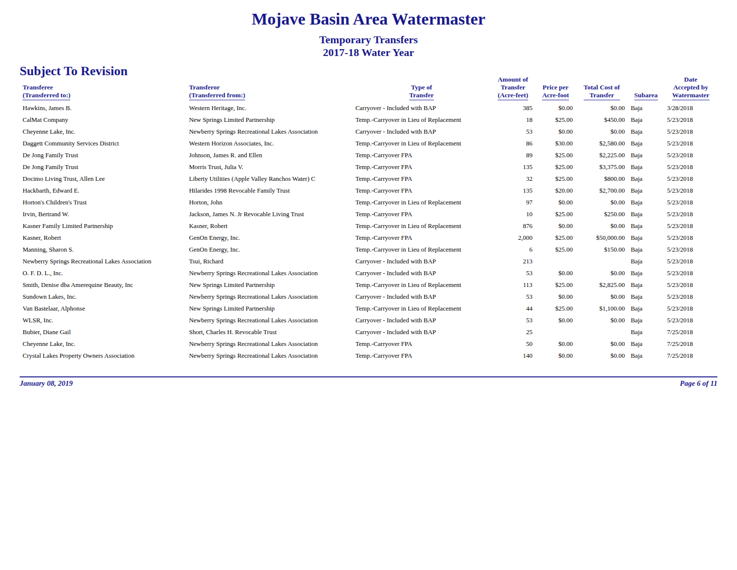Subject To Revision
Mojave Basin Area Watermaster
Temporary Transfers
2017-18 Water Year
| Transferee (Transferred to:) | Transferor (Transferred from:) | Type of Transfer | Amount of Transfer (Acre-feet) | Price per Acre-foot | Total Cost of Transfer | Subarea | Date Accepted by Watermaster |
| --- | --- | --- | --- | --- | --- | --- | --- |
| Hawkins, James B. | Western Heritage, Inc. | Carryover - Included with BAP | 385 | $0.00 | $0.00 | Baja | 3/28/2018 |
| CalMat Company | New Springs Limited Partnership | Temp.-Carryover in Lieu of Replacement | 18 | $25.00 | $450.00 | Baja | 5/23/2018 |
| Cheyenne Lake, Inc. | Newberry Springs Recreational Lakes Association | Carryover - Included with BAP | 53 | $0.00 | $0.00 | Baja | 5/23/2018 |
| Daggett Community Services District | Western Horizon Associates, Inc. | Temp.-Carryover in Lieu of Replacement | 86 | $30.00 | $2,580.00 | Baja | 5/23/2018 |
| De Jong Family Trust | Johnson, James R. and Ellen | Temp.-Carryover FPA | 89 | $25.00 | $2,225.00 | Baja | 5/23/2018 |
| De Jong Family Trust | Morris Trust, Julia V. | Temp.-Carryover FPA | 135 | $25.00 | $3,375.00 | Baja | 5/23/2018 |
| Docimo Living Trust, Allen Lee | Liberty Utilities (Apple Valley Ranchos Water) C | Temp.-Carryover FPA | 32 | $25.00 | $800.00 | Baja | 5/23/2018 |
| Hackbarth, Edward E. | Hilarides 1998 Revocable Family Trust | Temp.-Carryover FPA | 135 | $20.00 | $2,700.00 | Baja | 5/23/2018 |
| Horton's Children's Trust | Horton, John | Temp.-Carryover in Lieu of Replacement | 97 | $0.00 | $0.00 | Baja | 5/23/2018 |
| Irvin, Bertrand W. | Jackson, James N. Jr Revocable Living Trust | Temp.-Carryover FPA | 10 | $25.00 | $250.00 | Baja | 5/23/2018 |
| Kasner Family Limited Partnership | Kasner, Robert | Temp.-Carryover in Lieu of Replacement | 876 | $0.00 | $0.00 | Baja | 5/23/2018 |
| Kasner, Robert | GenOn Energy, Inc. | Temp.-Carryover FPA | 2,000 | $25.00 | $50,000.00 | Baja | 5/23/2018 |
| Manning, Sharon S. | GenOn Energy, Inc. | Temp.-Carryover in Lieu of Replacement | 6 | $25.00 | $150.00 | Baja | 5/23/2018 |
| Newberry Springs Recreational Lakes Association | Tsui, Richard | Carryover - Included with BAP | 213 | | | Baja | 5/23/2018 |
| O. F. D. L., Inc. | Newberry Springs Recreational Lakes Association | Carryover - Included with BAP | 53 | $0.00 | $0.00 | Baja | 5/23/2018 |
| Smith, Denise dba Amerequine Beauty, Inc | New Springs Limited Partnership | Temp.-Carryover in Lieu of Replacement | 113 | $25.00 | $2,825.00 | Baja | 5/23/2018 |
| Sundown Lakes, Inc. | Newberry Springs Recreational Lakes Association | Carryover - Included with BAP | 53 | $0.00 | $0.00 | Baja | 5/23/2018 |
| Van Bastelaar, Alphonse | New Springs Limited Partnership | Temp.-Carryover in Lieu of Replacement | 44 | $25.00 | $1,100.00 | Baja | 5/23/2018 |
| WLSR, Inc. | Newberry Springs Recreational Lakes Association | Carryover - Included with BAP | 53 | $0.00 | $0.00 | Baja | 5/23/2018 |
| Bubier, Diane Gail | Short, Charles H. Revocable Trust | Carryover - Included with BAP | 25 | | | Baja | 7/25/2018 |
| Cheyenne Lake, Inc. | Newberry Springs Recreational Lakes Association | Temp.-Carryover FPA | 50 | $0.00 | $0.00 | Baja | 7/25/2018 |
| Crystal Lakes Property Owners Association | Newberry Springs Recreational Lakes Association | Temp.-Carryover FPA | 140 | $0.00 | $0.00 | Baja | 7/25/2018 |
January 08, 2019 Page 6 of 11